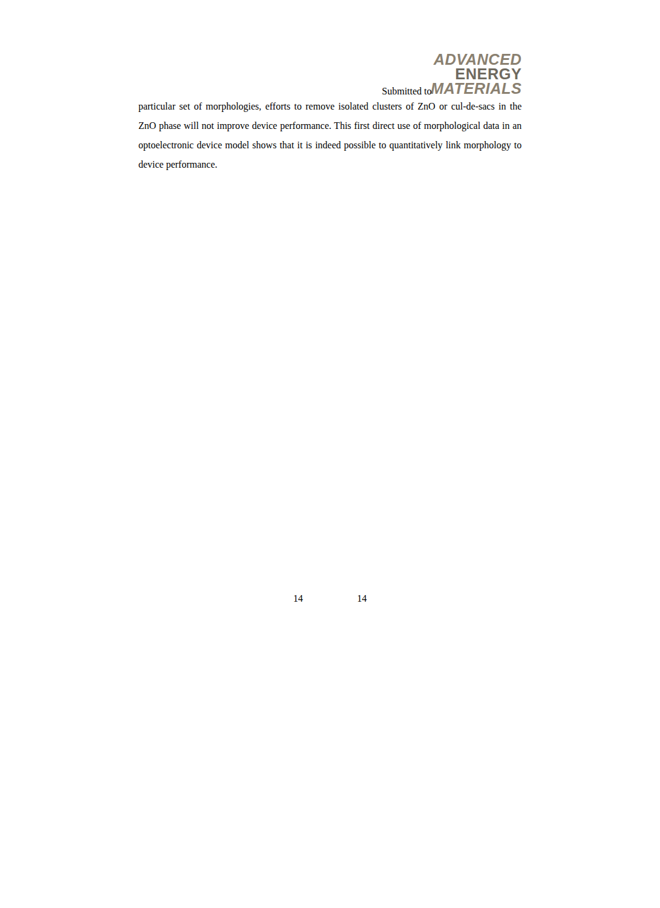ADVANCED
ENERGY
MATERIALS
Submitted to
particular set of morphologies, efforts to remove isolated clusters of ZnO or cul-de-sacs in the ZnO phase will not improve device performance. This first direct use of morphological data in an optoelectronic device model shows that it is indeed possible to quantitatively link morphology to device performance.
1414